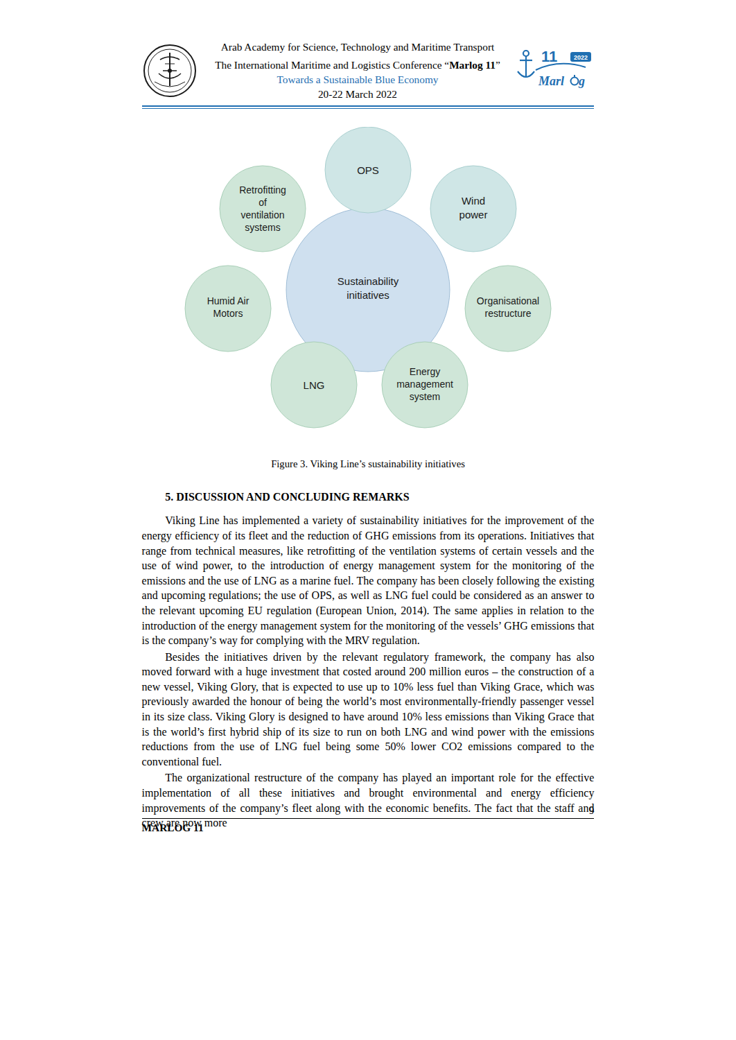Arab Academy for Science, Technology and Maritime Transport
The International Maritime and Logistics Conference “Marlog 11”
Towards a Sustainable Blue Economy
20-22 March 2022
11 2022 Marl g
Sustainability initiatives OPS Wind power Organisational restructure Energy management system LNG Humid Air Motors Retrofitting of ventilation systems
Figure 3. Viking Line’s sustainability initiatives
5. DISCUSSION AND CONCLUDING REMARKS
Viking Line has implemented a variety of sustainability initiatives for the improvement of the energy efficiency of its fleet and the reduction of GHG emissions from its operations. Initiatives that range from technical measures, like retrofitting of the ventilation systems of certain vessels and the use of wind power, to the introduction of energy management system for the monitoring of the emissions and the use of LNG as a marine fuel. The company has been closely following the existing and upcoming regulations; the use of OPS, as well as LNG fuel could be considered as an answer to the relevant upcoming EU regulation (European Union, 2014). The same applies in relation to the introduction of the energy management system for the monitoring of the vessels’ GHG emissions that is the company’s way for complying with the MRV regulation.
Besides the initiatives driven by the relevant regulatory framework, the company has also moved forward with a huge investment that costed around 200 million euros – the construction of a new vessel, Viking Glory, that is expected to use up to 10% less fuel than Viking Grace, which was previously awarded the honour of being the world’s most environmentally-friendly passenger vessel in its size class. Viking Glory is designed to have around 10% less emissions than Viking Grace that is the world’s first hybrid ship of its size to run on both LNG and wind power with the emissions reductions from the use of LNG fuel being some 50% lower CO2 emissions compared to the conventional fuel.
The organizational restructure of the company has played an important role for the effective implementation of all these initiatives and brought environmental and energy efficiency improvements of the company’s fleet along with the economic benefits. The fact that the staff and crew are now more
9
MARLOG 11